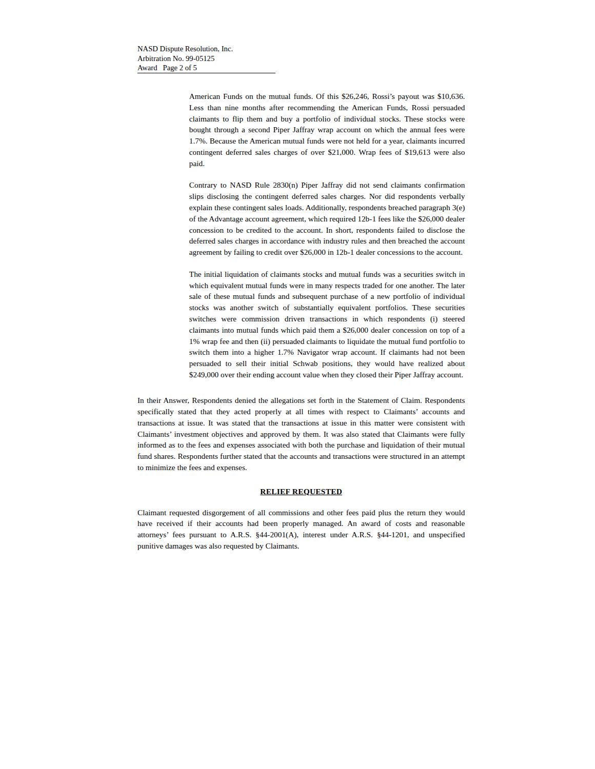NASD Dispute Resolution, Inc. Arbitration No. 99-05125 Award Page 2 of 5
American Funds on the mutual funds. Of this $26,246, Rossi’s payout was $10,636. Less than nine months after recommending the American Funds, Rossi persuaded claimants to flip them and buy a portfolio of individual stocks. These stocks were bought through a second Piper Jaffray wrap account on which the annual fees were 1.7%. Because the American mutual funds were not held for a year, claimants incurred contingent deferred sales charges of over $21,000. Wrap fees of $19,613 were also paid.
Contrary to NASD Rule 2830(n) Piper Jaffray did not send claimants confirmation slips disclosing the contingent deferred sales charges. Nor did respondents verbally explain these contingent sales loads. Additionally, respondents breached paragraph 3(e) of the Advantage account agreement, which required 12b-1 fees like the $26,000 dealer concession to be credited to the account. In short, respondents failed to disclose the deferred sales charges in accordance with industry rules and then breached the account agreement by failing to credit over $26,000 in 12b-1 dealer concessions to the account.
The initial liquidation of claimants stocks and mutual funds was a securities switch in which equivalent mutual funds were in many respects traded for one another. The later sale of these mutual funds and subsequent purchase of a new portfolio of individual stocks was another switch of substantially equivalent portfolios. These securities switches were commission driven transactions in which respondents (i) steered claimants into mutual funds which paid them a $26,000 dealer concession on top of a 1% wrap fee and then (ii) persuaded claimants to liquidate the mutual fund portfolio to switch them into a higher 1.7% Navigator wrap account. If claimants had not been persuaded to sell their initial Schwab positions, they would have realized about $249,000 over their ending account value when they closed their Piper Jaffray account.
In their Answer, Respondents denied the allegations set forth in the Statement of Claim. Respondents specifically stated that they acted properly at all times with respect to Claimants’ accounts and transactions at issue. It was stated that the transactions at issue in this matter were consistent with Claimants’ investment objectives and approved by them. It was also stated that Claimants were fully informed as to the fees and expenses associated with both the purchase and liquidation of their mutual fund shares. Respondents further stated that the accounts and transactions were structured in an attempt to minimize the fees and expenses.
RELIEF REQUESTED
Claimant requested disgorgement of all commissions and other fees paid plus the return they would have received if their accounts had been properly managed. An award of costs and reasonable attorneys’ fees pursuant to A.R.S. §44-2001(A), interest under A.R.S. §44-1201, and unspecified punitive damages was also requested by Claimants.